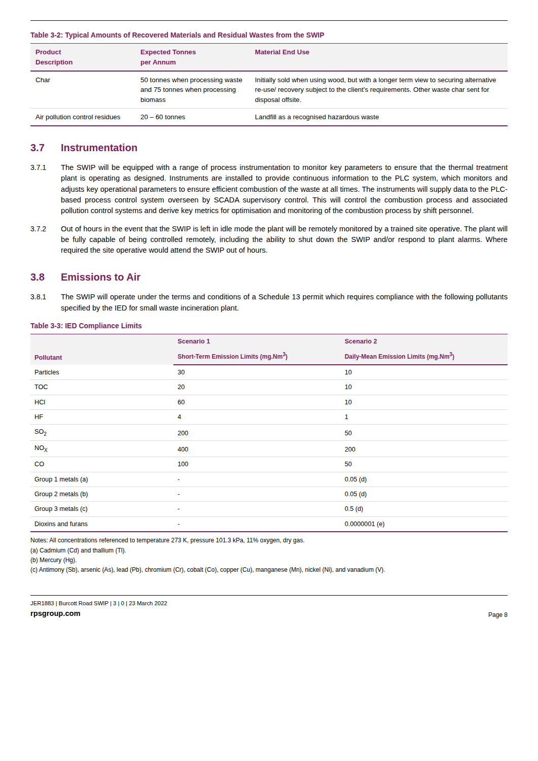Table 3-2: Typical Amounts of Recovered Materials and Residual Wastes from the SWIP
| Product Description | Expected Tonnes per Annum | Material End Use |
| --- | --- | --- |
| Char | 50 tonnes when processing waste and 75 tonnes when processing biomass | Initially sold when using wood, but with a longer term view to securing alternative re-use/ recovery subject to the client's requirements. Other waste char sent for disposal offsite. |
| Air pollution control residues | 20 – 60 tonnes | Landfill as a recognised hazardous waste |
3.7 Instrumentation
3.7.1
The SWIP will be equipped with a range of process instrumentation to monitor key parameters to ensure that the thermal treatment plant is operating as designed. Instruments are installed to provide continuous information to the PLC system, which monitors and adjusts key operational parameters to ensure efficient combustion of the waste at all times. The instruments will supply data to the PLC-based process control system overseen by SCADA supervisory control. This will control the combustion process and associated pollution control systems and derive key metrics for optimisation and monitoring of the combustion process by shift personnel.
3.7.2
Out of hours in the event that the SWIP is left in idle mode the plant will be remotely monitored by a trained site operative. The plant will be fully capable of being controlled remotely, including the ability to shut down the SWIP and/or respond to plant alarms. Where required the site operative would attend the SWIP out of hours.
3.8 Emissions to Air
3.8.1
The SWIP will operate under the terms and conditions of a Schedule 13 permit which requires compliance with the following pollutants specified by the IED for small waste incineration plant.
Table 3-3: IED Compliance Limits
| Pollutant | Scenario 1 | Scenario 2 |
| --- | --- | --- |
| Short-Term Emission Limits (mg.Nm 3 ) | Daily-Mean Emission Limits (mg.Nm 3 ) |
| Particles | 30 | 10 |
| TOC | 20 | 10 |
| HCl | 60 | 10 |
| HF | 4 | 1 |
| SO 2 | 200 | 50 |
| NO X | 400 | 200 |
| CO | 100 | 50 |
| Group 1 metals (a) | - | 0.05 (d) |
| Group 2 metals (b) | - | 0.05 (d) |
| Group 3 metals (c) | - | 0.5 (d) |
| Dioxins and furans | - | 0.0000001 (e) |
Notes: All concentrations referenced to temperature 273 K, pressure 101.3 kPa, 11% oxygen, dry gas.
(a) Cadmium (Cd) and thallium (Tl).
(b) Mercury (Hg).
(c) Antimony (Sb), arsenic (As), lead (Pb), chromium (Cr), cobalt (Co), copper (Cu), manganese (Mn), nickel (Ni), and vanadium (V).
JER1883 | Burcott Road SWIP | 3 | 0 | 23 March 2022
rpsgroup.com
Page 8